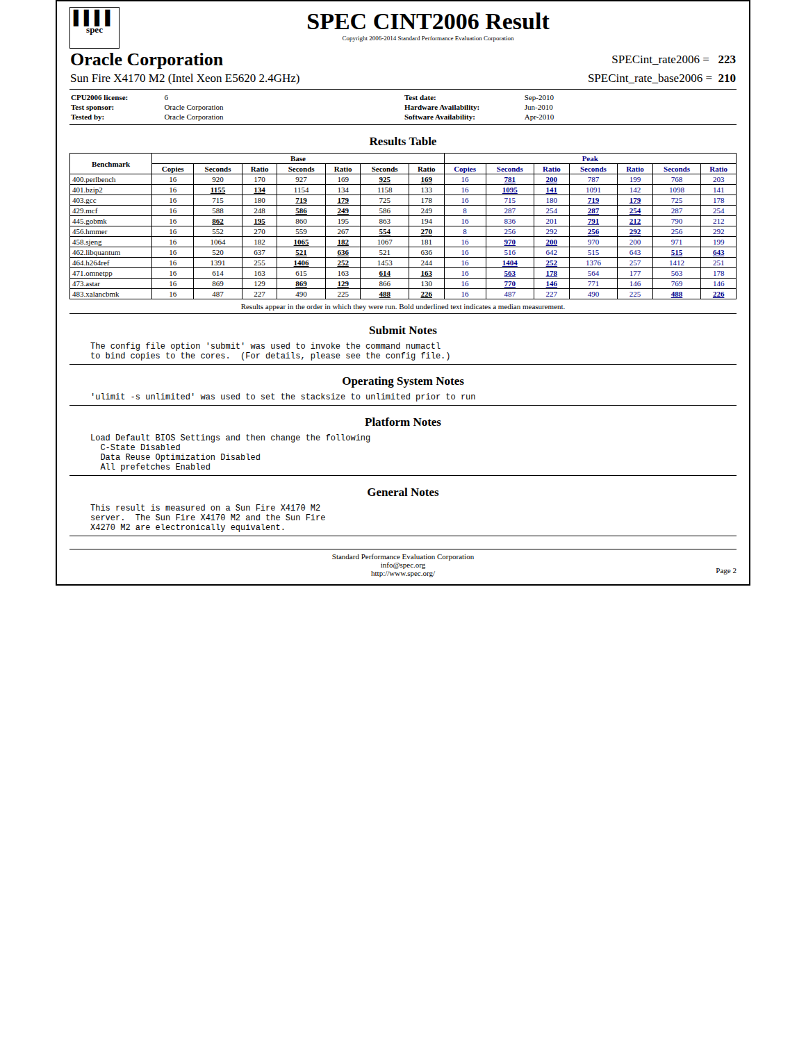▌▌▌▌
spec
SPEC CINT2006 Result
Copyright 2006-2014 Standard Performance Evaluation Corporation
| Oracle Corporation | SPECint_rate2006 = 223 |
| Sun Fire X4170 M2 (Intel Xeon E5620 2.4GHz) | SPECint_rate_base2006 = 210 |
| CPU2006 license: | 6 | Test date: | Sep-2010 |
| Test sponsor: | Oracle Corporation | Hardware Availability: | Jun-2010 |
| Tested by: | Oracle Corporation | Software Availability: | Apr-2010 |
Results Table
| Benchmark | Base | Peak |
| --- | --- | --- |
| Copies | Seconds | Ratio | Seconds | Ratio | Seconds | Ratio | Copies | Seconds | Ratio | Seconds | Ratio | Seconds | Ratio |
| 400.perlbench | 16 | 920 | 170 | 927 | 169 | 925 | 169 | 16 | 781 | 200 | 787 | 199 | 768 | 203 |
| 401.bzip2 | 16 | 1155 | 134 | 1154 | 134 | 1158 | 133 | 16 | 1095 | 141 | 1091 | 142 | 1098 | 141 |
| 403.gcc | 16 | 715 | 180 | 719 | 179 | 725 | 178 | 16 | 715 | 180 | 719 | 179 | 725 | 178 |
| 429.mcf | 16 | 588 | 248 | 586 | 249 | 586 | 249 | 8 | 287 | 254 | 287 | 254 | 287 | 254 |
| 445.gobmk | 16 | 862 | 195 | 860 | 195 | 863 | 194 | 16 | 836 | 201 | 791 | 212 | 790 | 212 |
| 456.hmmer | 16 | 552 | 270 | 559 | 267 | 554 | 270 | 8 | 256 | 292 | 256 | 292 | 256 | 292 |
| 458.sjeng | 16 | 1064 | 182 | 1065 | 182 | 1067 | 181 | 16 | 970 | 200 | 970 | 200 | 971 | 199 |
| 462.libquantum | 16 | 520 | 637 | 521 | 636 | 521 | 636 | 16 | 516 | 642 | 515 | 643 | 515 | 643 |
| 464.h264ref | 16 | 1391 | 255 | 1406 | 252 | 1453 | 244 | 16 | 1404 | 252 | 1376 | 257 | 1412 | 251 |
| 471.omnetpp | 16 | 614 | 163 | 615 | 163 | 614 | 163 | 16 | 563 | 178 | 564 | 177 | 563 | 178 |
| 473.astar | 16 | 869 | 129 | 869 | 129 | 866 | 130 | 16 | 770 | 146 | 771 | 146 | 769 | 146 |
| 483.xalancbmk | 16 | 487 | 227 | 490 | 225 | 488 | 226 | 16 | 487 | 227 | 490 | 225 | 488 | 226 |
Results appear in the order in which they were run. Bold underlined text indicates a median measurement.
Submit Notes
The config file option 'submit' was used to invoke the command numactl
to bind copies to the cores.  (For details, please see the config file.)
Operating System Notes
'ulimit -s unlimited' was used to set the stacksize to unlimited prior to run
Platform Notes
Load Default BIOS Settings and then change the following
  C-State Disabled
  Data Reuse Optimization Disabled
  All prefetches Enabled
General Notes
This result is measured on a Sun Fire X4170 M2
server.  The Sun Fire X4170 M2 and the Sun Fire
X4270 M2 are electronically equivalent.
Standard Performance Evaluation Corporation
info@spec.org
http://www.spec.org/ Page 2